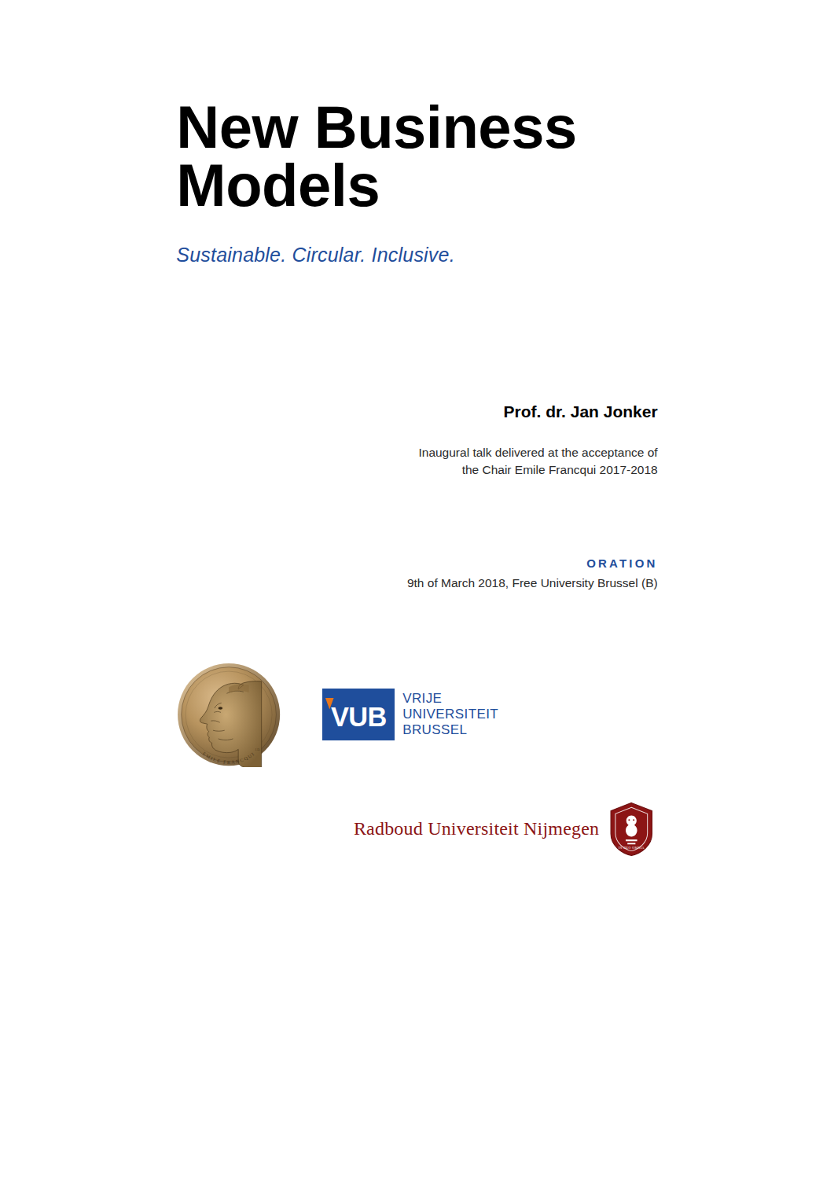New Business Models
Sustainable. Circular. Inclusive.
Prof. dr. Jan Jonker
Inaugural talk delivered at the acceptance of
the Chair Emile Francqui 2017-2018
ORATION
9th of March 2018, Free University Brussel (B)
EMILE FRANCQUI J.D.
VUB
Vrije
Universiteit
Brussel
Radboud Universiteit Nijmegen IN DEO OMNIA